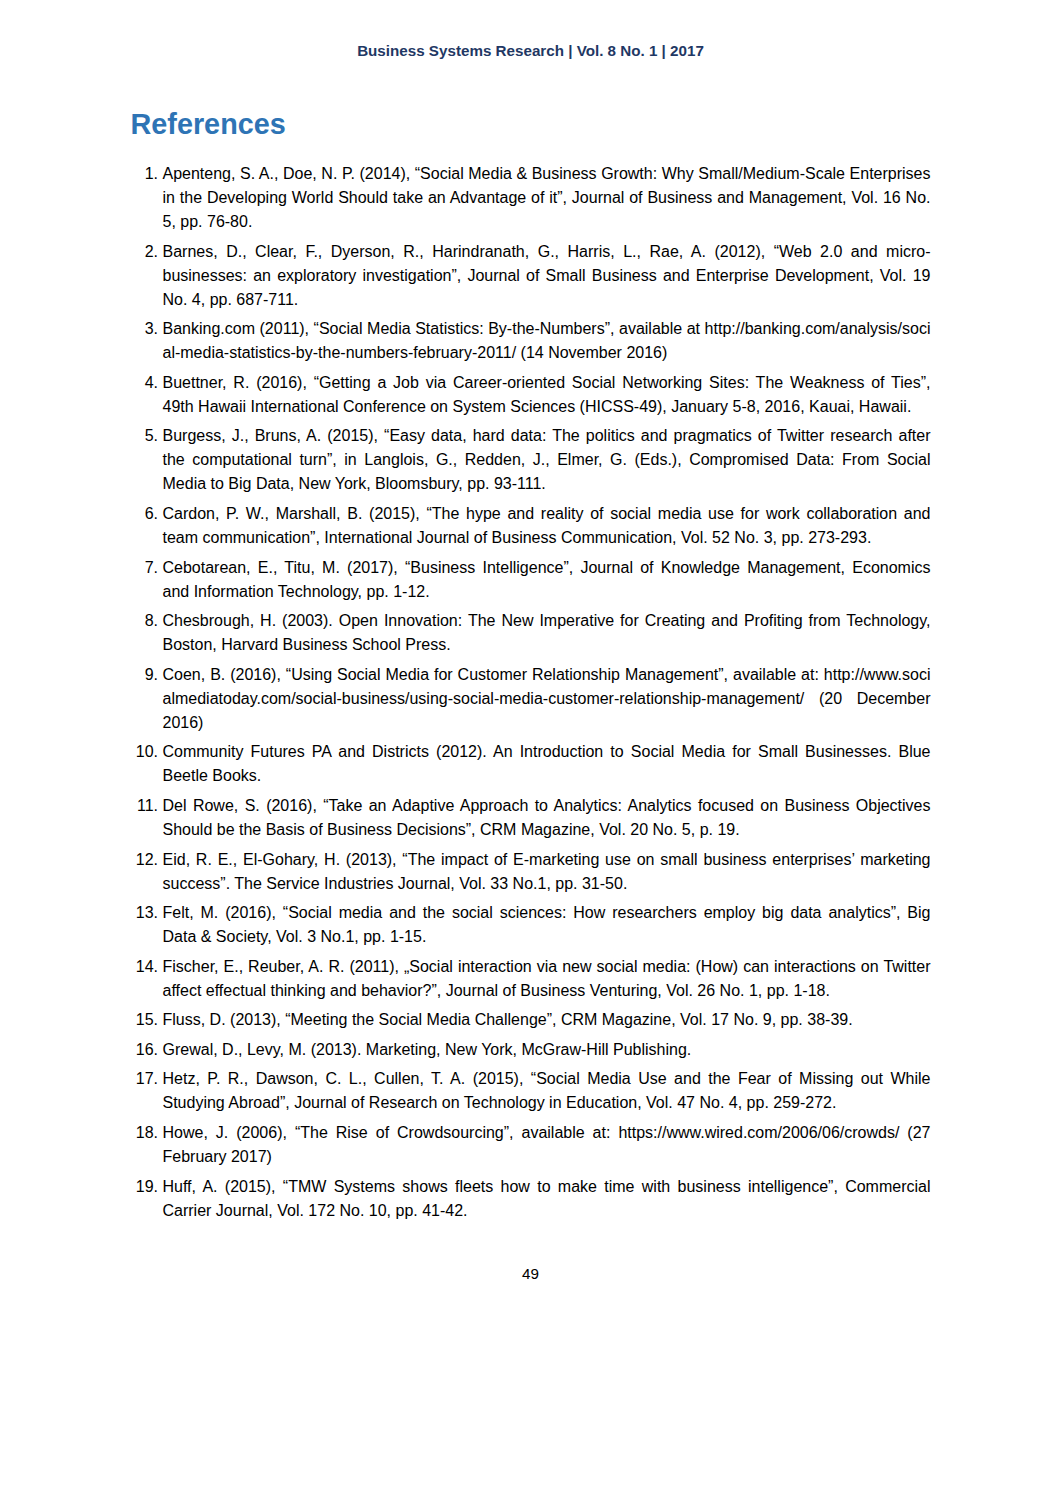Business Systems Research | Vol. 8 No. 1 | 2017
References
Apenteng, S. A., Doe, N. P. (2014), “Social Media & Business Growth: Why Small/Medium-Scale Enterprises in the Developing World Should take an Advantage of it”, Journal of Business and Management, Vol. 16 No. 5, pp. 76-80.
Barnes, D., Clear, F., Dyerson, R., Harindranath, G., Harris, L., Rae, A. (2012), “Web 2.0 and micro-businesses: an exploratory investigation”, Journal of Small Business and Enterprise Development, Vol. 19 No. 4, pp. 687-711.
Banking.com (2011), “Social Media Statistics: By-the-Numbers”, available at http://banking.com/analysis/social-media-statistics-by-the-numbers-february-2011/ (14 November 2016)
Buettner, R. (2016), “Getting a Job via Career-oriented Social Networking Sites: The Weakness of Ties”, 49th Hawaii International Conference on System Sciences (HICSS-49), January 5-8, 2016, Kauai, Hawaii.
Burgess, J., Bruns, A. (2015), “Easy data, hard data: The politics and pragmatics of Twitter research after the computational turn”, in Langlois, G., Redden, J., Elmer, G. (Eds.), Compromised Data: From Social Media to Big Data, New York, Bloomsbury, pp. 93-111.
Cardon, P. W., Marshall, B. (2015), “The hype and reality of social media use for work collaboration and team communication”, International Journal of Business Communication, Vol. 52 No. 3, pp. 273-293.
Cebotarean, E., Titu, M. (2017), “Business Intelligence”, Journal of Knowledge Management, Economics and Information Technology, pp. 1-12.
Chesbrough, H. (2003). Open Innovation: The New Imperative for Creating and Profiting from Technology, Boston, Harvard Business School Press.
Coen, B. (2016), “Using Social Media for Customer Relationship Management”, available at: http://www.socialmediatoday.com/social-business/using-social-media-customer-relationship-management/ (20 December 2016)
Community Futures PA and Districts (2012). An Introduction to Social Media for Small Businesses. Blue Beetle Books.
Del Rowe, S. (2016), “Take an Adaptive Approach to Analytics: Analytics focused on Business Objectives Should be the Basis of Business Decisions”, CRM Magazine, Vol. 20 No. 5, p. 19.
Eid, R. E., El-Gohary, H. (2013), “The impact of E-marketing use on small business enterprises’ marketing success”. The Service Industries Journal, Vol. 33 No.1, pp. 31-50.
Felt, M. (2016), “Social media and the social sciences: How researchers employ big data analytics”, Big Data & Society, Vol. 3 No.1, pp. 1-15.
Fischer, E., Reuber, A. R. (2011), „Social interaction via new social media: (How) can interactions on Twitter affect effectual thinking and behavior?”, Journal of Business Venturing, Vol. 26 No. 1, pp. 1-18.
Fluss, D. (2013), “Meeting the Social Media Challenge”, CRM Magazine, Vol. 17 No. 9, pp. 38-39.
Grewal, D., Levy, M. (2013). Marketing, New York, McGraw-Hill Publishing.
Hetz, P. R., Dawson, C. L., Cullen, T. A. (2015), “Social Media Use and the Fear of Missing out While Studying Abroad”, Journal of Research on Technology in Education, Vol. 47 No. 4, pp. 259-272.
Howe, J. (2006), “The Rise of Crowdsourcing”, available at: https://www.wired.com/2006/06/crowds/ (27 February 2017)
Huff, A. (2015), “TMW Systems shows fleets how to make time with business intelligence”, Commercial Carrier Journal, Vol. 172 No. 10, pp. 41-42.
49